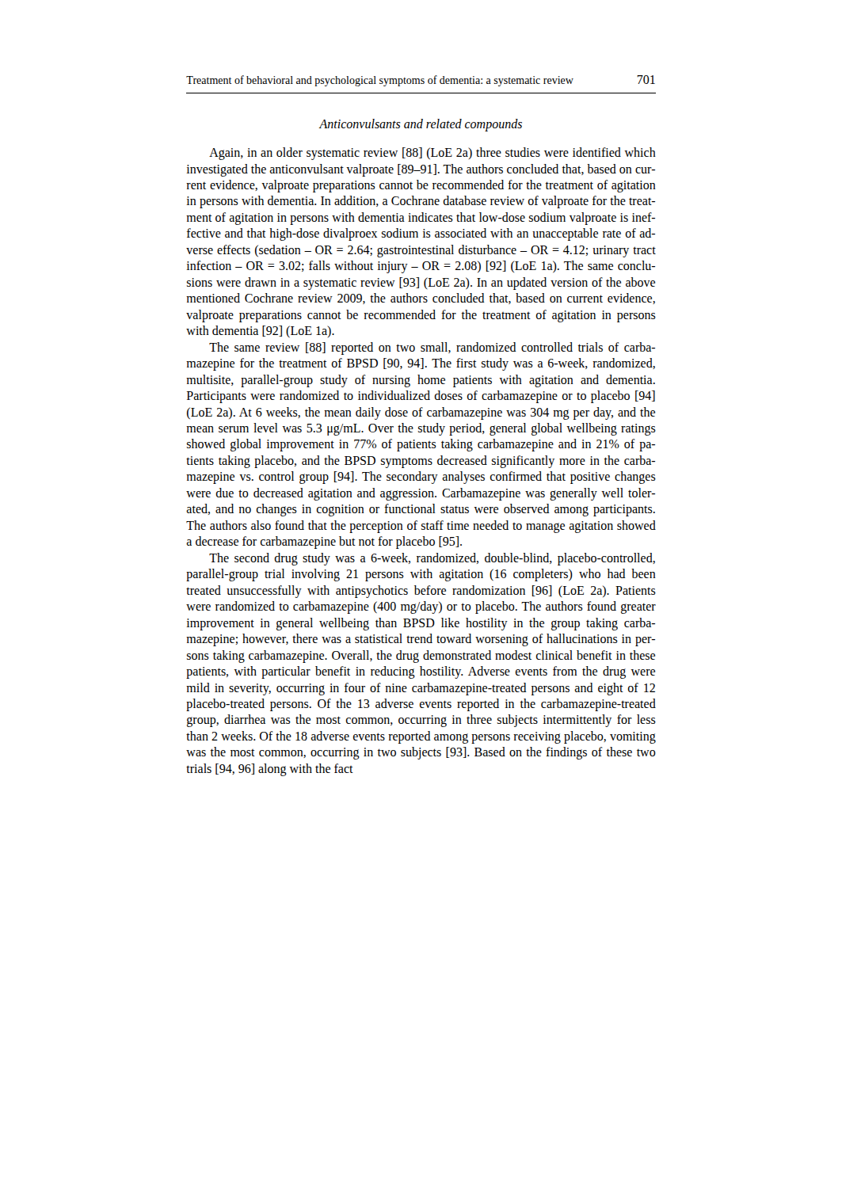Treatment of behavioral and psychological symptoms of dementia: a systematic review 701
Anticonvulsants and related compounds
Again, in an older systematic review [88] (LoE 2a) three studies were identified which investigated the anticonvulsant valproate [89–91]. The authors concluded that, based on current evidence, valproate preparations cannot be recommended for the treatment of agitation in persons with dementia. In addition, a Cochrane database review of valproate for the treatment of agitation in persons with dementia indicates that low-dose sodium valproate is ineffective and that high-dose divalproex sodium is associated with an unacceptable rate of adverse effects (sedation – OR = 2.64; gastrointestinal disturbance – OR = 4.12; urinary tract infection – OR = 3.02; falls without injury – OR = 2.08) [92] (LoE 1a). The same conclusions were drawn in a systematic review [93] (LoE 2a). In an updated version of the above mentioned Cochrane review 2009, the authors concluded that, based on current evidence, valproate preparations cannot be recommended for the treatment of agitation in persons with dementia [92] (LoE 1a).
The same review [88] reported on two small, randomized controlled trials of carbamazepine for the treatment of BPSD [90, 94]. The first study was a 6-week, randomized, multisite, parallel-group study of nursing home patients with agitation and dementia. Participants were randomized to individualized doses of carbamazepine or to placebo [94] (LoE 2a). At 6 weeks, the mean daily dose of carbamazepine was 304 mg per day, and the mean serum level was 5.3 μg/mL. Over the study period, general global wellbeing ratings showed global improvement in 77% of patients taking carbamazepine and in 21% of patients taking placebo, and the BPSD symptoms decreased significantly more in the carbamazepine vs. control group [94]. The secondary analyses confirmed that positive changes were due to decreased agitation and aggression. Carbamazepine was generally well tolerated, and no changes in cognition or functional status were observed among participants. The authors also found that the perception of staff time needed to manage agitation showed a decrease for carbamazepine but not for placebo [95].
The second drug study was a 6-week, randomized, double-blind, placebo-controlled, parallel-group trial involving 21 persons with agitation (16 completers) who had been treated unsuccessfully with antipsychotics before randomization [96] (LoE 2a). Patients were randomized to carbamazepine (400 mg/day) or to placebo. The authors found greater improvement in general wellbeing than BPSD like hostility in the group taking carbamazepine; however, there was a statistical trend toward worsening of hallucinations in persons taking carbamazepine. Overall, the drug demonstrated modest clinical benefit in these patients, with particular benefit in reducing hostility. Adverse events from the drug were mild in severity, occurring in four of nine carbamazepine-treated persons and eight of 12 placebo-treated persons. Of the 13 adverse events reported in the carbamazepine-treated group, diarrhea was the most common, occurring in three subjects intermittently for less than 2 weeks. Of the 18 adverse events reported among persons receiving placebo, vomiting was the most common, occurring in two subjects [93]. Based on the findings of these two trials [94, 96] along with the fact